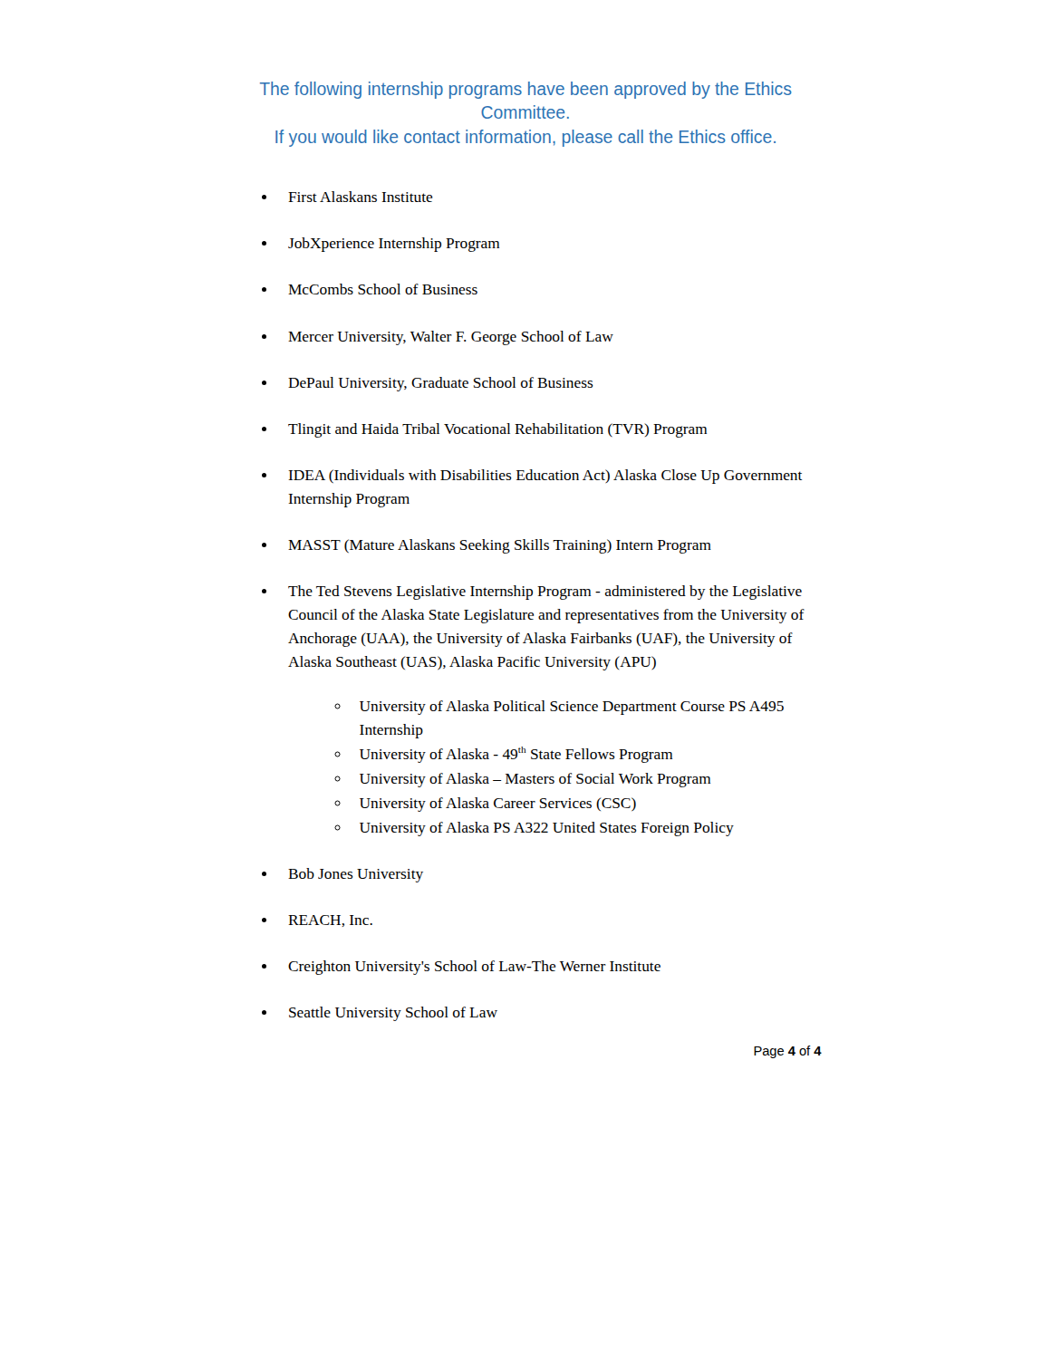The following internship programs have been approved by the Ethics Committee.
If you would like contact information, please call the Ethics office.
First Alaskans Institute
JobXperience Internship Program
McCombs School of Business
Mercer University, Walter F. George School of Law
DePaul University, Graduate School of Business
Tlingit and Haida Tribal Vocational Rehabilitation (TVR) Program
IDEA (Individuals with Disabilities Education Act) Alaska Close Up Government Internship Program
MASST (Mature Alaskans Seeking Skills Training) Intern Program
The Ted Stevens Legislative Internship Program - administered by the Legislative Council of the Alaska State Legislature and representatives from the University of Anchorage (UAA), the University of Alaska Fairbanks (UAF), the University of Alaska Southeast (UAS), Alaska Pacific University (APU)
University of Alaska Political Science Department Course PS A495 Internship
University of Alaska - 49th State Fellows Program
University of Alaska – Masters of Social Work Program
University of Alaska Career Services (CSC)
University of Alaska PS A322 United States Foreign Policy
Bob Jones University
REACH, Inc.
Creighton University's School of Law-The Werner Institute
Seattle University School of Law
Page 4 of 4